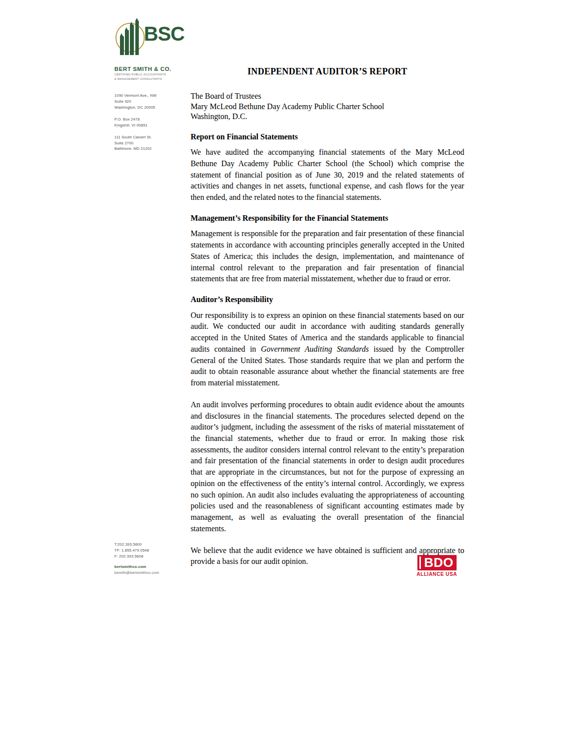BSC
BERT SMITH & CO.
Certified Public Accountants
& Management Consultants
1090 Vermont Ave., NW
Suite 920
Washington, DC 20005
P.O. Box 2478
Kingshill, VI 00851
111 South Calvert St.
Suite 2700
Baltimore, MD 21202
INDEPENDENT AUDITOR’S REPORT
The Board of Trustees
Mary McLeod Bethune Day Academy Public Charter School
Washington, D.C.
Report on Financial Statements
We have audited the accompanying financial statements of the Mary McLeod Bethune Day Academy Public Charter School (the School) which comprise the statement of financial position as of June 30, 2019 and the related statements of activities and changes in net assets, functional expense, and cash flows for the year then ended, and the related notes to the financial statements.
Management’s Responsibility for the Financial Statements
Management is responsible for the preparation and fair presentation of these financial statements in accordance with accounting principles generally accepted in the United States of America; this includes the design, implementation, and maintenance of internal control relevant to the preparation and fair presentation of financial statements that are free from material misstatement, whether due to fraud or error.
Auditor’s Responsibility
Our responsibility is to express an opinion on these financial statements based on our audit. We conducted our audit in accordance with auditing standards generally accepted in the United States of America and the standards applicable to financial audits contained in Government Auditing Standards issued by the Comptroller General of the United States. Those standards require that we plan and perform the audit to obtain reasonable assurance about whether the financial statements are free from material misstatement.
An audit involves performing procedures to obtain audit evidence about the amounts and disclosures in the financial statements. The procedures selected depend on the auditor’s judgment, including the assessment of the risks of material misstatement of the financial statements, whether due to fraud or error. In making those risk assessments, the auditor considers internal control relevant to the entity’s preparation and fair presentation of the financial statements in order to design audit procedures that are appropriate in the circumstances, but not for the purpose of expressing an opinion on the effectiveness of the entity’s internal control. Accordingly, we express no such opinion. An audit also includes evaluating the appropriateness of accounting policies used and the reasonableness of significant accounting estimates made by management, as well as evaluating the overall presentation of the financial statements.
We believe that the audit evidence we have obtained is sufficient and appropriate to provide a basis for our audit opinion.
T:202.393.5600
TF: 1.855.479.0548
F: 202.393.5608
bertsmithco.com
bsmith@bertsmithco.com
An Independent Member of
BDO
ALLIANCE USA